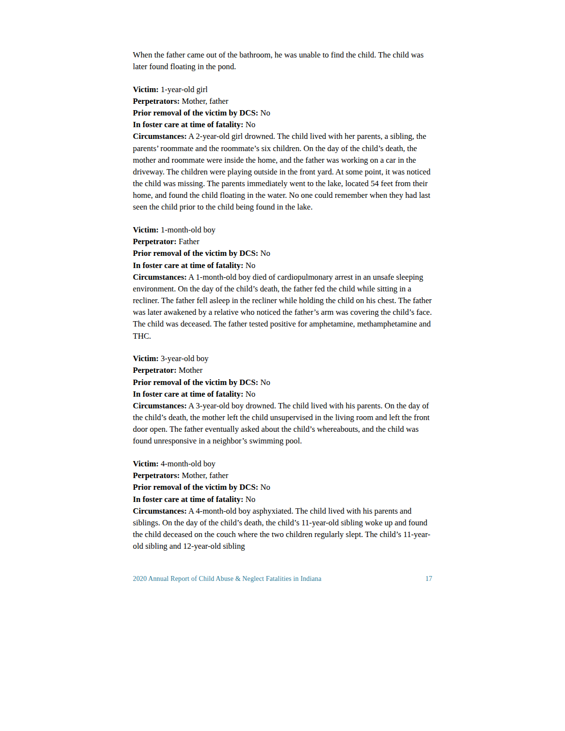When the father came out of the bathroom, he was unable to find the child. The child was later found floating in the pond.
Victim: 1-year-old girl
Perpetrators: Mother, father
Prior removal of the victim by DCS: No
In foster care at time of fatality: No
Circumstances: A 2-year-old girl drowned. The child lived with her parents, a sibling, the parents’ roommate and the roommate’s six children. On the day of the child’s death, the mother and roommate were inside the home, and the father was working on a car in the driveway. The children were playing outside in the front yard. At some point, it was noticed the child was missing. The parents immediately went to the lake, located 54 feet from their home, and found the child floating in the water. No one could remember when they had last seen the child prior to the child being found in the lake.
Victim: 1-month-old boy
Perpetrator: Father
Prior removal of the victim by DCS: No
In foster care at time of fatality: No
Circumstances: A 1-month-old boy died of cardiopulmonary arrest in an unsafe sleeping environment. On the day of the child’s death, the father fed the child while sitting in a recliner. The father fell asleep in the recliner while holding the child on his chest. The father was later awakened by a relative who noticed the father’s arm was covering the child’s face. The child was deceased. The father tested positive for amphetamine, methamphetamine and THC.
Victim: 3-year-old boy
Perpetrator: Mother
Prior removal of the victim by DCS: No
In foster care at time of fatality: No
Circumstances: A 3-year-old boy drowned. The child lived with his parents. On the day of the child’s death, the mother left the child unsupervised in the living room and left the front door open. The father eventually asked about the child’s whereabouts, and the child was found unresponsive in a neighbor’s swimming pool.
Victim: 4-month-old boy
Perpetrators: Mother, father
Prior removal of the victim by DCS: No
In foster care at time of fatality: No
Circumstances: A 4-month-old boy asphyxiated. The child lived with his parents and siblings. On the day of the child’s death, the child’s 11-year-old sibling woke up and found the child deceased on the couch where the two children regularly slept. The child’s 11-year-old sibling and 12-year-old sibling
2020 Annual Report of Child Abuse & Neglect Fatalities in Indiana 17